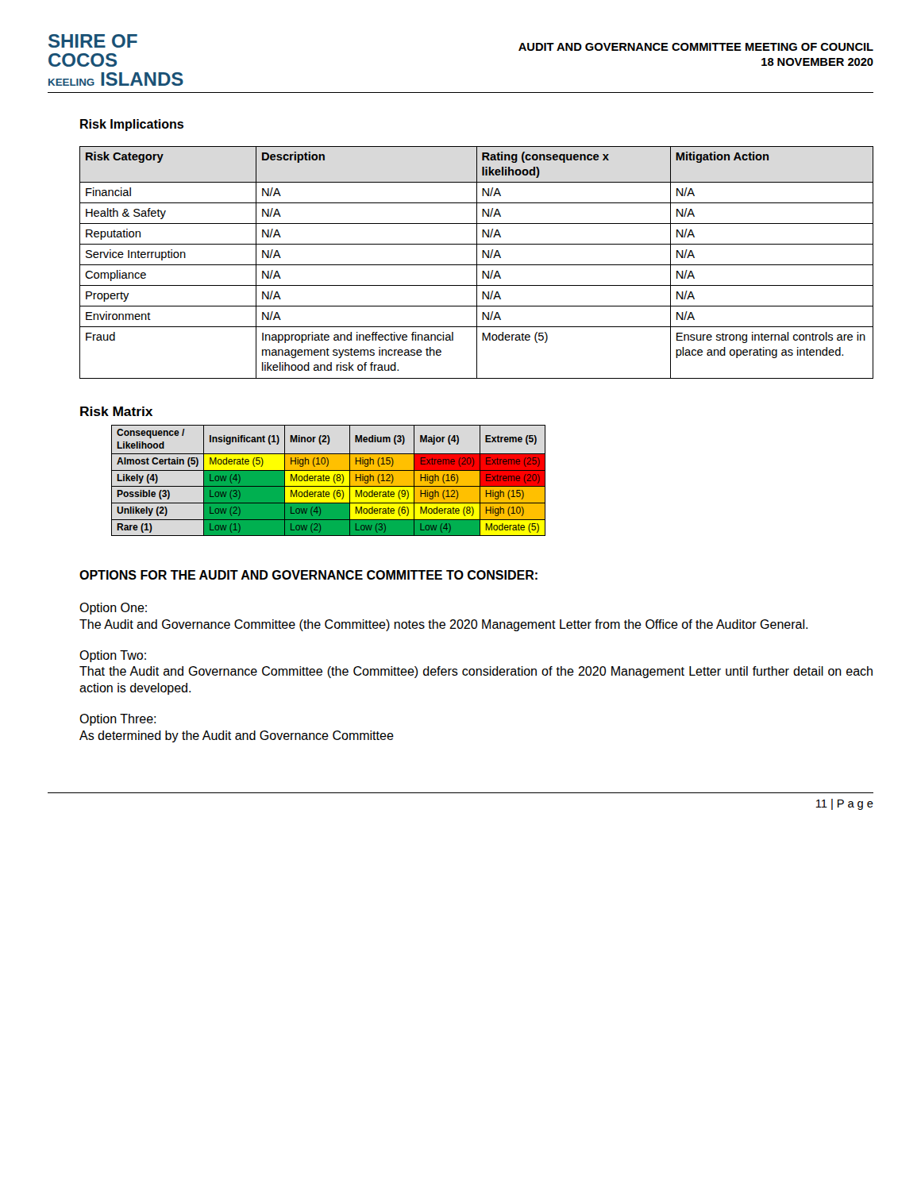SHIRE OF
COCOS
KEELING ISLANDS
AUDIT AND GOVERNANCE COMMITTEE MEETING OF COUNCIL
18 NOVEMBER 2020
Risk Implications
| Risk Category | Description | Rating (consequence x likelihood) | Mitigation Action |
| --- | --- | --- | --- |
| Financial | N/A | N/A | N/A |
| Health & Safety | N/A | N/A | N/A |
| Reputation | N/A | N/A | N/A |
| Service Interruption | N/A | N/A | N/A |
| Compliance | N/A | N/A | N/A |
| Property | N/A | N/A | N/A |
| Environment | N/A | N/A | N/A |
| Fraud | Inappropriate and ineffective financial management systems increase the likelihood and risk of fraud. | Moderate (5) | Ensure strong internal controls are in place and operating as intended. |
Risk Matrix
| Consequence / Likelihood | Insignificant (1) | Minor (2) | Medium (3) | Major (4) | Extreme (5) |
| --- | --- | --- | --- | --- | --- |
| Almost Certain (5) | Moderate (5) | High (10) | High (15) | Extreme (20) | Extreme (25) |
| Likely (4) | Low (4) | Moderate (8) | High (12) | High (16) | Extreme (20) |
| Possible (3) | Low (3) | Moderate (6) | Moderate (9) | High (12) | High (15) |
| Unlikely (2) | Low (2) | Low (4) | Moderate (6) | Moderate (8) | High (10) |
| Rare (1) | Low (1) | Low (2) | Low (3) | Low (4) | Moderate (5) |
OPTIONS FOR THE AUDIT AND GOVERNANCE COMMITTEE TO CONSIDER:
Option One:
The Audit and Governance Committee (the Committee) notes the 2020 Management Letter from the Office of the Auditor General.
Option Two:
That the Audit and Governance Committee (the Committee) defers consideration of the 2020 Management Letter until further detail on each action is developed.
Option Three:
As determined by the Audit and Governance Committee
11 | P a g e